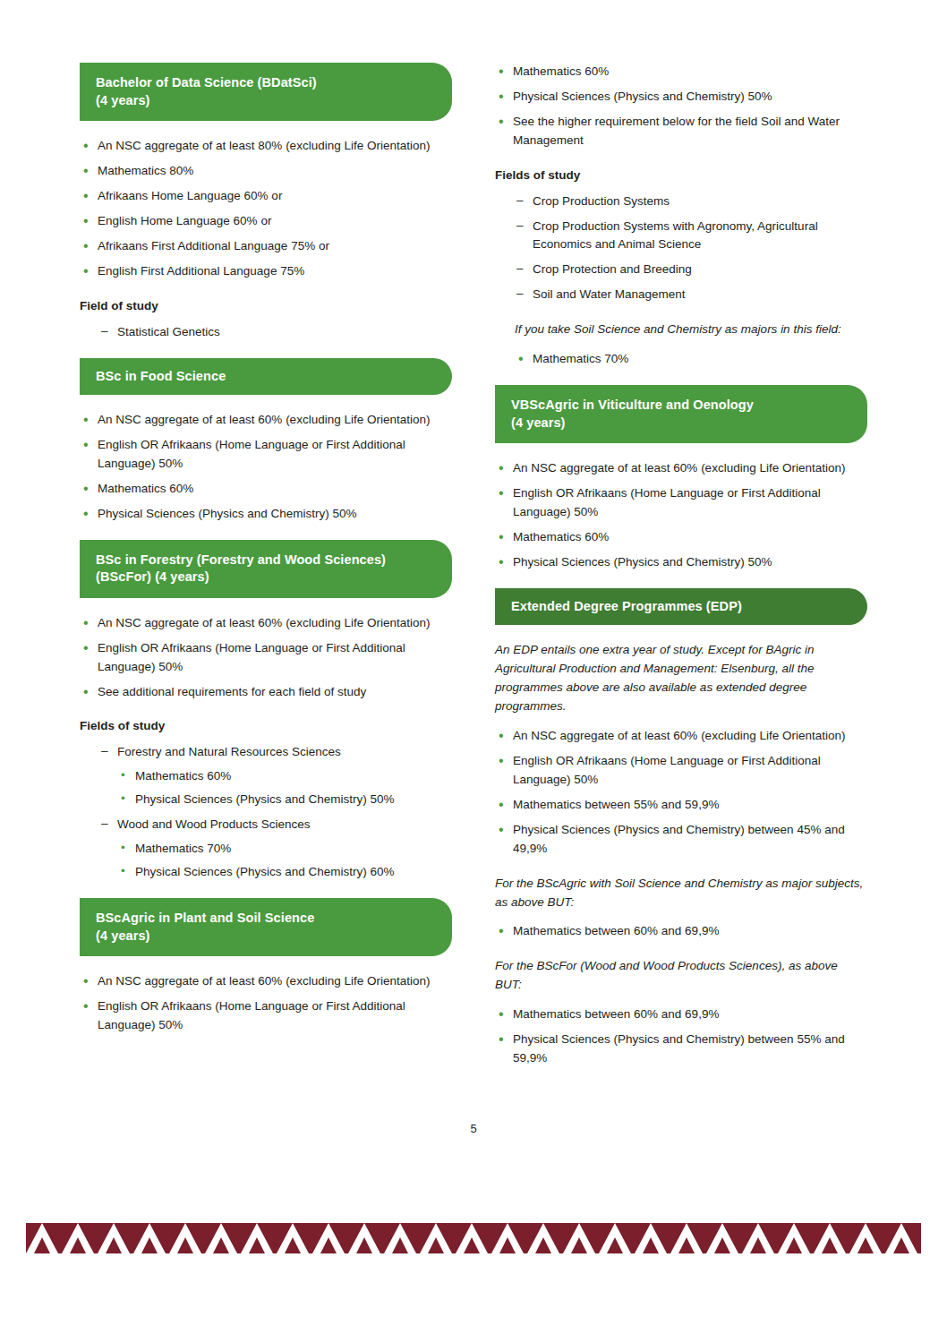Bachelor of Data Science (BDatSci)
(4 years)
An NSC aggregate of at least 80% (excluding Life Orientation)
Mathematics 80%
Afrikaans Home Language 60% or
English Home Language 60% or
Afrikaans First Additional Language 75% or
English First Additional Language 75%
Field of study
Statistical Genetics
BSc in Food Science
An NSC aggregate of at least 60% (excluding Life Orientation)
English OR Afrikaans (Home Language or First Additional Language) 50%
Mathematics 60%
Physical Sciences (Physics and Chemistry) 50%
BSc in Forestry (Forestry and Wood Sciences) (BScFor) (4 years)
An NSC aggregate of at least 60% (excluding Life Orientation)
English OR Afrikaans (Home Language or First Additional Language) 50%
See additional requirements for each field of study
Fields of study
Forestry and Natural Resources Sciences
Mathematics 60%
Physical Sciences (Physics and Chemistry) 50%
Wood and Wood Products Sciences
Mathematics 70%
Physical Sciences (Physics and Chemistry) 60%
BScAgric in Plant and Soil Science
(4 years)
An NSC aggregate of at least 60% (excluding Life Orientation)
English OR Afrikaans (Home Language or First Additional Language) 50%
Mathematics 60%
Physical Sciences (Physics and Chemistry) 50%
See the higher requirement below for the field Soil and Water Management
Fields of study
Crop Production Systems
Crop Production Systems with Agronomy, Agricultural Economics and Animal Science
Crop Protection and Breeding
Soil and Water Management
If you take Soil Science and Chemistry as majors in this field:
Mathematics 70%
VBScAgric in Viticulture and Oenology
(4 years)
An NSC aggregate of at least 60% (excluding Life Orientation)
English OR Afrikaans (Home Language or First Additional Language) 50%
Mathematics 60%
Physical Sciences (Physics and Chemistry) 50%
Extended Degree Programmes (EDP)
An EDP entails one extra year of study. Except for BAgric in Agricultural Production and Management: Elsenburg, all the programmes above are also available as extended degree programmes.
An NSC aggregate of at least 60% (excluding Life Orientation)
English OR Afrikaans (Home Language or First Additional Language) 50%
Mathematics between 55% and 59,9%
Physical Sciences (Physics and Chemistry) between 45% and 49,9%
For the BScAgric with Soil Science and Chemistry as major subjects, as above BUT:
Mathematics between 60% and 69,9%
For the BScFor (Wood and Wood Products Sciences), as above BUT:
Mathematics between 60% and 69,9%
Physical Sciences (Physics and Chemistry) between 55% and 59,9%
5